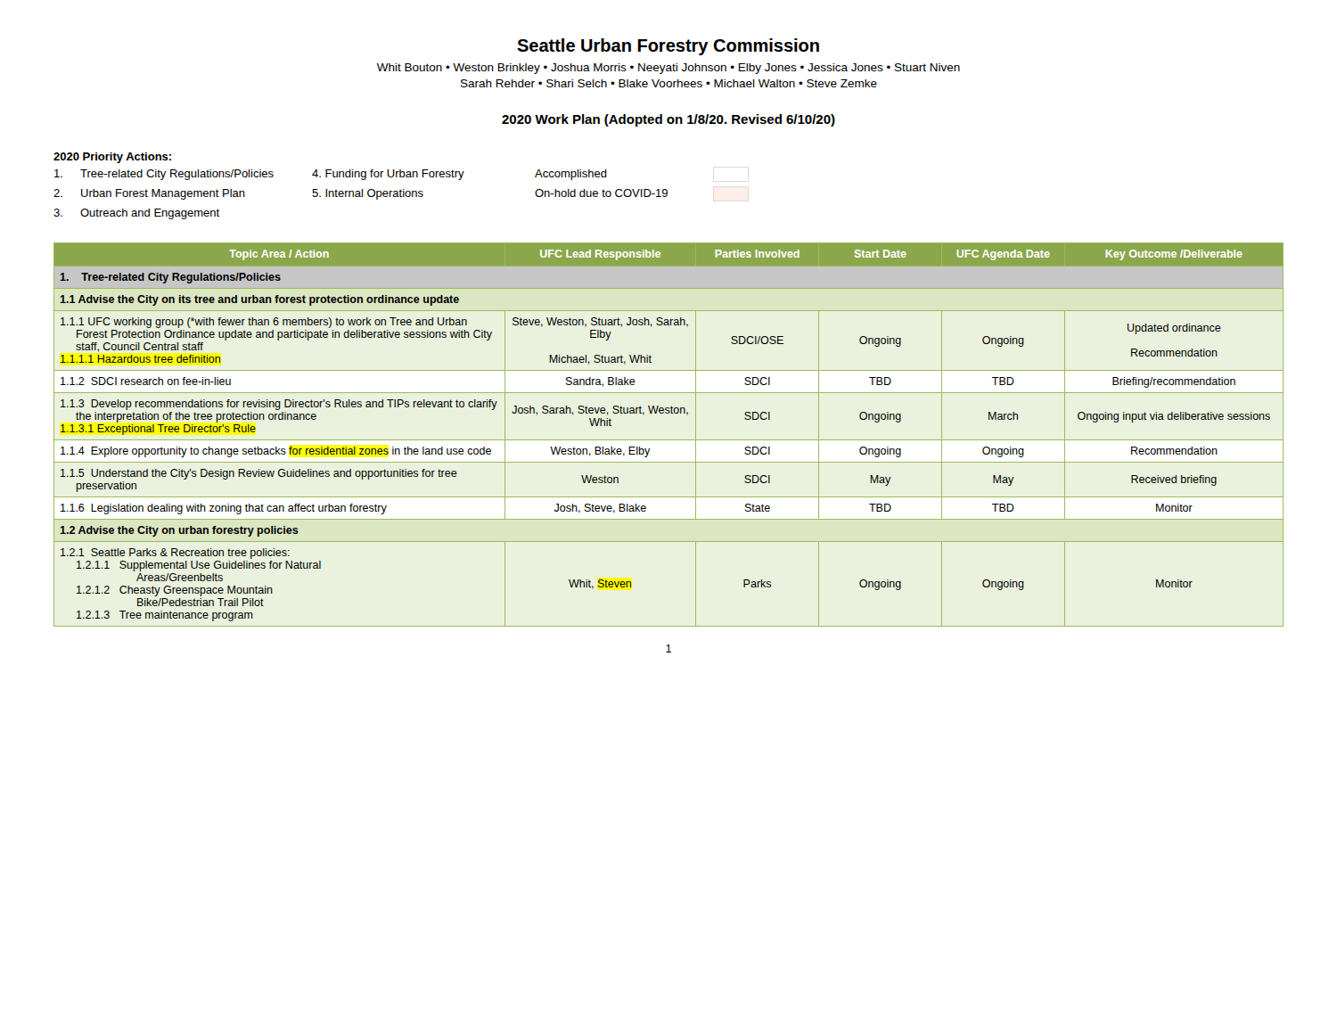Seattle Urban Forestry Commission
Whit Bouton • Weston Brinkley • Joshua Morris • Neeyati Johnson • Elby Jones • Jessica Jones • Stuart Niven
Sarah Rehder • Shari Selch • Blake Voorhees • Michael Walton • Steve Zemke
2020 Work Plan (Adopted on 1/8/20. Revised 6/10/20)
2020 Priority Actions:
1.
Tree-related City Regulations/Policies
4. Funding for Urban Forestry
Accomplished
2.
Urban Forest Management Plan
5. Internal Operations
On-hold due to COVID-19
3.
Outreach and Engagement
| Topic Area / Action | UFC Lead Responsible | Parties Involved | Start Date | UFC Agenda Date | Key Outcome /Deliverable |
| --- | --- | --- | --- | --- | --- |
| 1. Tree-related City Regulations/Policies |
| 1.1 Advise the City on its tree and urban forest protection ordinance update |
| 1.1.1 UFC working group (*with fewer than 6 members) to work on Tree and Urban Forest Protection Ordinance update and participate in deliberative sessions with City staff, Council Central staff 1.1.1.1 Hazardous tree definition | Steve, Weston, Stuart, Josh, Sarah, Elby Michael, Stuart, Whit | SDCI/OSE | Ongoing | Ongoing | Updated ordinance Recommendation |
| 1.1.2 SDCI research on fee-in-lieu | Sandra, Blake | SDCI | TBD | TBD | Briefing/recommendation |
| 1.1.3 Develop recommendations for revising Director's Rules and TIPs relevant to clarify the interpretation of the tree protection ordinance 1.1.3.1 Exceptional Tree Director's Rule | Josh, Sarah, Steve, Stuart, Weston, Whit | SDCI | Ongoing | March | Ongoing input via deliberative sessions |
| 1.1.4 Explore opportunity to change setbacks for residential zones in the land use code | Weston, Blake, Elby | SDCI | Ongoing | Ongoing | Recommendation |
| 1.1.5 Understand the City's Design Review Guidelines and opportunities for tree preservation | Weston | SDCI | May | May | Received briefing |
| 1.1.6 Legislation dealing with zoning that can affect urban forestry | Josh, Steve, Blake | State | TBD | TBD | Monitor |
| 1.2 Advise the City on urban forestry policies |
| 1.2.1 Seattle Parks & Recreation tree policies: 1.2.1.1 Supplemental Use Guidelines for Natural Areas/Greenbelts 1.2.1.2 Cheasty Greenspace Mountain Bike/Pedestrian Trail Pilot 1.2.1.3 Tree maintenance program | Whit, Steven | Parks | Ongoing | Ongoing | Monitor |
1